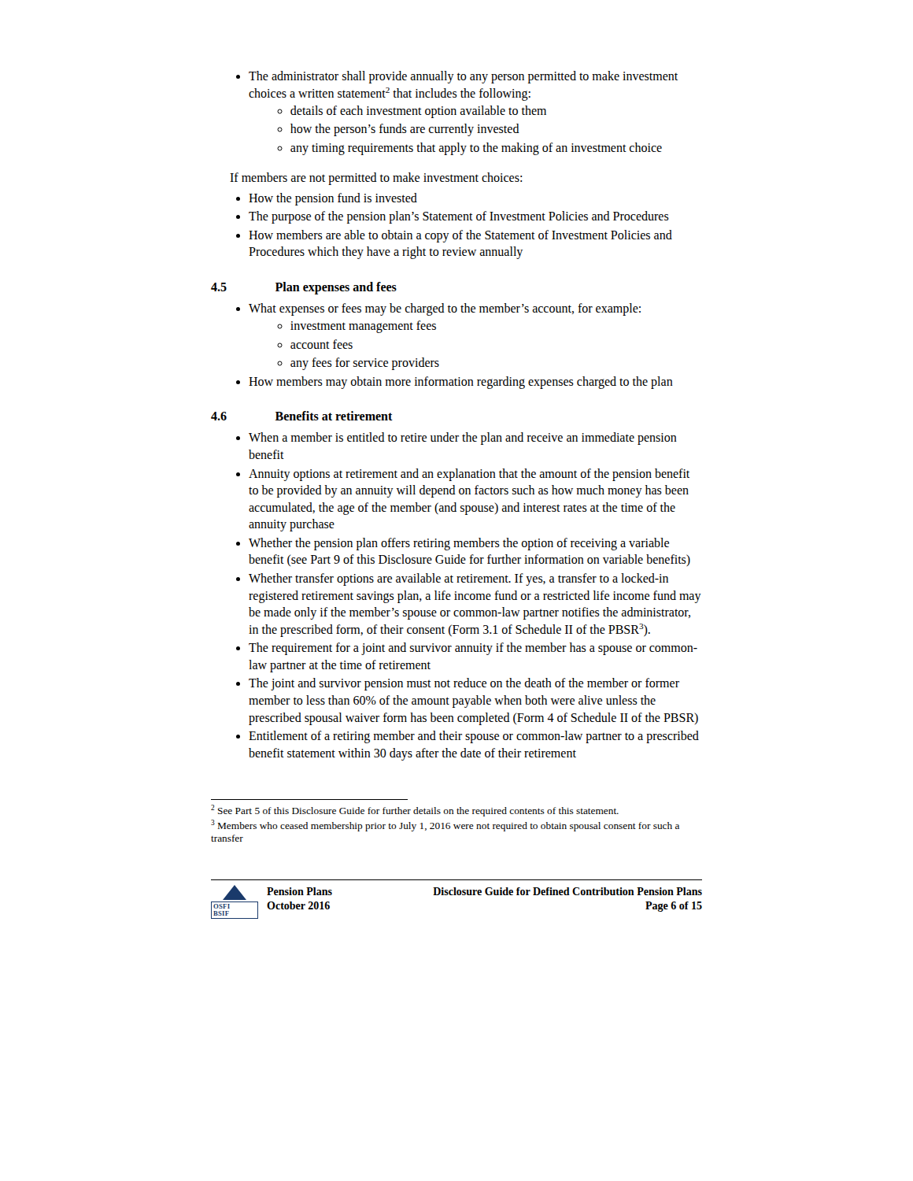The administrator shall provide annually to any person permitted to make investment choices a written statement2 that includes the following:
details of each investment option available to them
how the person’s funds are currently invested
any timing requirements that apply to the making of an investment choice
If members are not permitted to make investment choices:
How the pension fund is invested
The purpose of the pension plan’s Statement of Investment Policies and Procedures
How members are able to obtain a copy of the Statement of Investment Policies and Procedures which they have a right to review annually
4.5 Plan expenses and fees
What expenses or fees may be charged to the member’s account, for example:
investment management fees
account fees
any fees for service providers
How members may obtain more information regarding expenses charged to the plan
4.6 Benefits at retirement
When a member is entitled to retire under the plan and receive an immediate pension benefit
Annuity options at retirement and an explanation that the amount of the pension benefit to be provided by an annuity will depend on factors such as how much money has been accumulated, the age of the member (and spouse) and interest rates at the time of the annuity purchase
Whether the pension plan offers retiring members the option of receiving a variable benefit (see Part 9 of this Disclosure Guide for further information on variable benefits)
Whether transfer options are available at retirement. If yes, a transfer to a locked-in registered retirement savings plan, a life income fund or a restricted life income fund may be made only if the member’s spouse or common-law partner notifies the administrator, in the prescribed form, of their consent (Form 3.1 of Schedule II of the PBSR3).
The requirement for a joint and survivor annuity if the member has a spouse or common-law partner at the time of retirement
The joint and survivor pension must not reduce on the death of the member or former member to less than 60% of the amount payable when both were alive unless the prescribed spousal waiver form has been completed (Form 4 of Schedule II of the PBSR)
Entitlement of a retiring member and their spouse or common-law partner to a prescribed benefit statement within 30 days after the date of their retirement
2 See Part 5 of this Disclosure Guide for further details on the required contents of this statement.
3 Members who ceased membership prior to July 1, 2016 were not required to obtain spousal consent for such a transfer
OSFI
BSIF
Pension Plans
October 2016
Disclosure Guide for Defined Contribution Pension Plans
Page 6 of 15